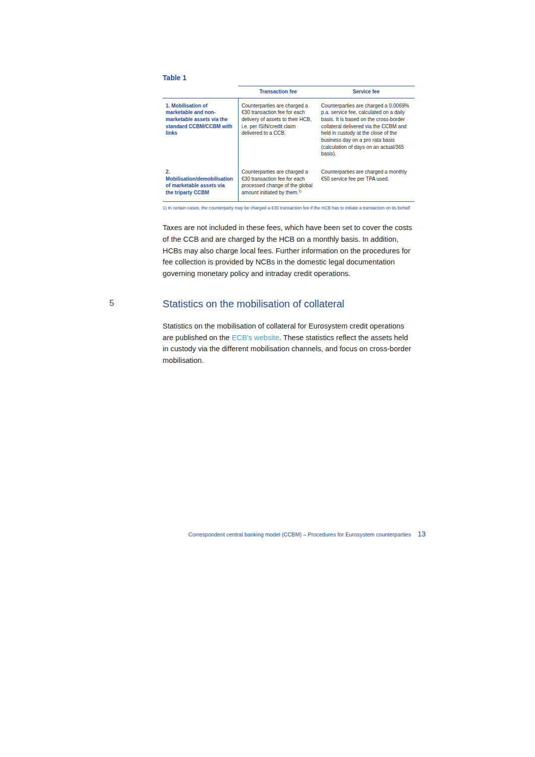Table 1
| | Transaction fee | Service fee |
| --- | --- | --- |
| 1. Mobilisation of marketable and non-marketable assets via the standard CCBM/CCBM with links | Counterparties are charged a €30 transaction fee for each delivery of assets to their HCB, i.e. per ISIN/credit claim delivered to a CCB. | Counterparties are charged a 0.0069% p.a. service fee, calculated on a daily basis. It is based on the cross-border collateral delivered via the CCBM and held in custody at the close of the business day on a pro rata basis (calculation of days on an actual/365 basis). |
| 2. Mobilisation/demobilisation of marketable assets via the triparty CCBM | Counterparties are charged a €30 transaction fee for each processed change of the global amount initiated by them. 1) | Counterparties are charged a monthly €50 service fee per TPA used. |
1) In certain cases, the counterparty may be charged a €30 transaction fee if the HCB has to initiate a transaction on its behalf.
Taxes are not included in these fees, which have been set to cover the costs of the CCB and are charged by the HCB on a monthly basis. In addition, HCBs may also charge local fees. Further information on the procedures for fee collection is provided by NCBs in the domestic legal documentation governing monetary policy and intraday credit operations.
5
Statistics on the mobilisation of collateral
Statistics on the mobilisation of collateral for Eurosystem credit operations are published on the ECB's website. These statistics reflect the assets held in custody via the different mobilisation channels, and focus on cross-border mobilisation.
Correspondent central banking model (CCBM) – Procedures for Eurosystem counterparties 13